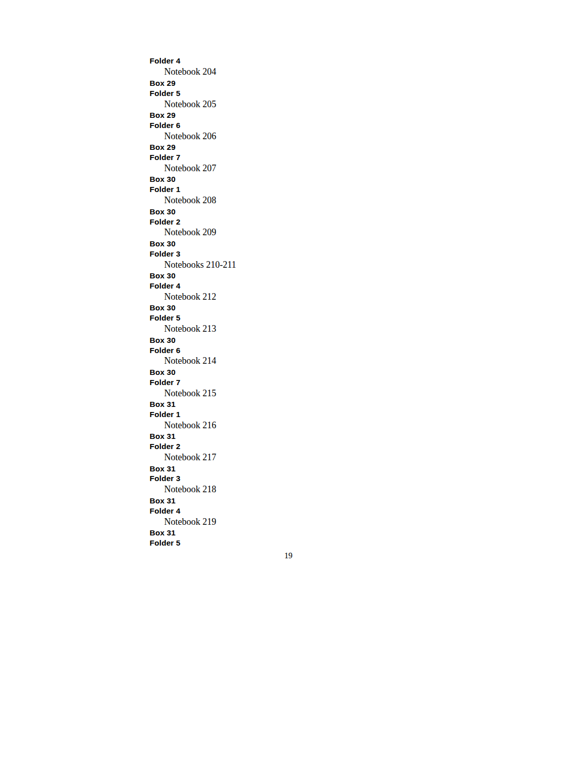Folder 4
Notebook 204
Box 29
Folder 5
Notebook 205
Box 29
Folder 6
Notebook 206
Box 29
Folder 7
Notebook 207
Box 30
Folder 1
Notebook 208
Box 30
Folder 2
Notebook 209
Box 30
Folder 3
Notebooks 210-211
Box 30
Folder 4
Notebook 212
Box 30
Folder 5
Notebook 213
Box 30
Folder 6
Notebook 214
Box 30
Folder 7
Notebook 215
Box 31
Folder 1
Notebook 216
Box 31
Folder 2
Notebook 217
Box 31
Folder 3
Notebook 218
Box 31
Folder 4
Notebook 219
Box 31
Folder 5
19